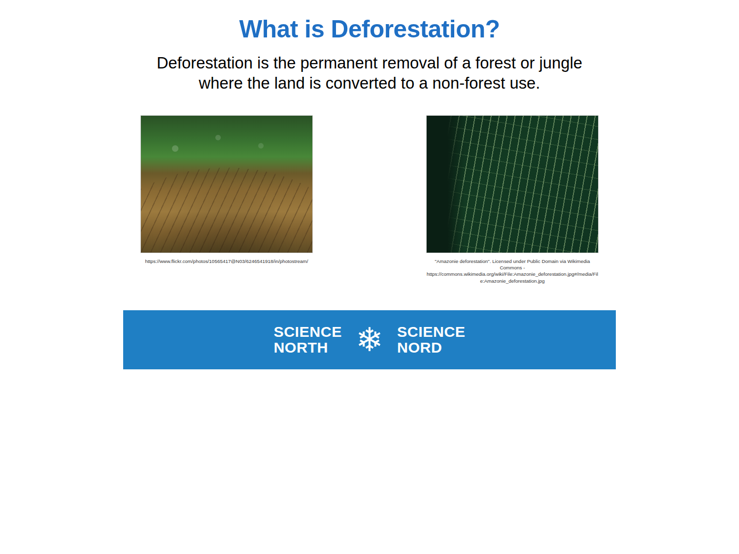What is Deforestation?
Deforestation is the permanent removal of a forest or jungle where the land is converted to a non-forest use.
https://www.flickr.com/photos/10565417@N03/6246541918/in/photostream/
"Amazonie deforestation". Licensed under Public Domain via Wikimedia Commons - https://commons.wikimedia.org/wiki/File:Amazonie_deforestation.jpg#/media/File:Amazonie_deforestation.jpg
SCIENCE
NORTH ❄ SCIENCE
NORD